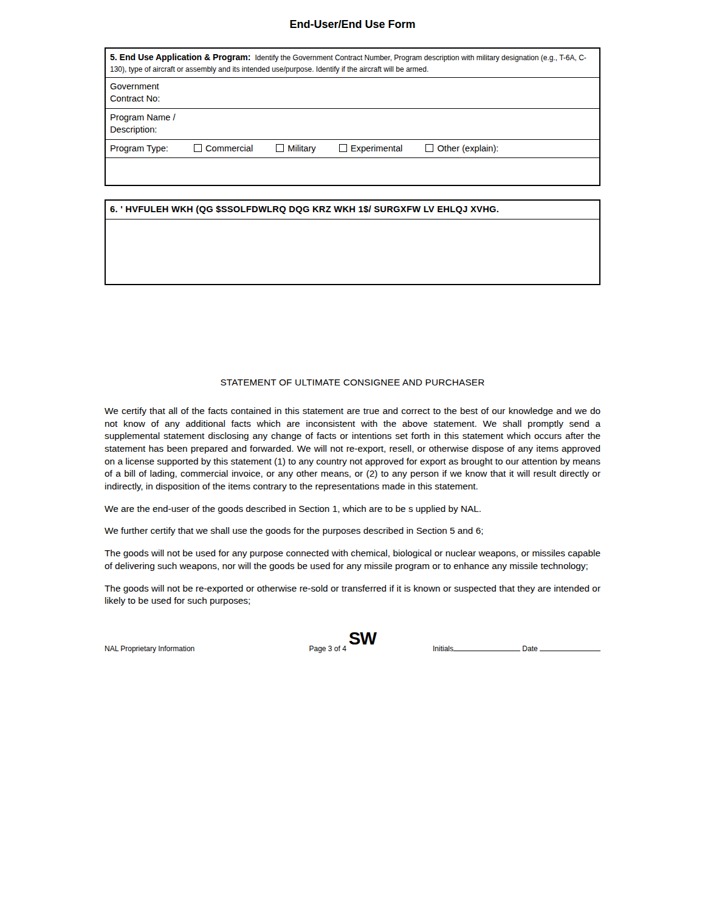End-User/End Use Form
| 5. End Use Application & Program: Identify the Government Contract Number, Program description with military designation (e.g., T-6A, C-130), type of aircraft or assembly and its intended use/purpose. Identify if the aircraft will be armed. |
| Government Contract No: |
| Program Name / Description: |
| Program Type: Commercial Military Experimental Other (explain): |
| 6. ' HVFULEH WKH (QG $SSOLFDWLRQ DQG KRZ WKH 1$/ SURGXFW LV EHLQJ XVHG. |
STATEMENT OF ULTIMATE CONSIGNEE AND PURCHASER
We certify that all of the facts contained in this statement are true and correct to the best of our knowledge and we do not know of any additional facts which are inconsistent with the above statement. We shall promptly send a supplemental statement disclosing any change of facts or intentions set forth in this statement which occurs after the statement has been prepared and forwarded. We will not re-export, resell, or otherwise dispose of any items approved on a license supported by this statement (1) to any country not approved for export as brought to our attention by means of a bill of lading, commercial invoice, or any other means, or (2) to any person if we know that it will result directly or indirectly, in disposition of the items contrary to the representations made in this statement.
We are the end-user of the goods described in Section 1, which are to be s upplied by NAL.
We further certify that we shall use the goods for the purposes described in Section 5 and 6;
The goods will not be used for any purpose connected with chemical, biological or nuclear weapons, or missiles capable of delivering such weapons, nor will the goods be used for any missile program or to enhance any missile technology;
The goods will not be re-exported or otherwise re-sold or transferred if it is known or suspected that they are intended or likely to be used for such purposes;
NAL Proprietary Information
Page 3 of 4
SW
Initials Date